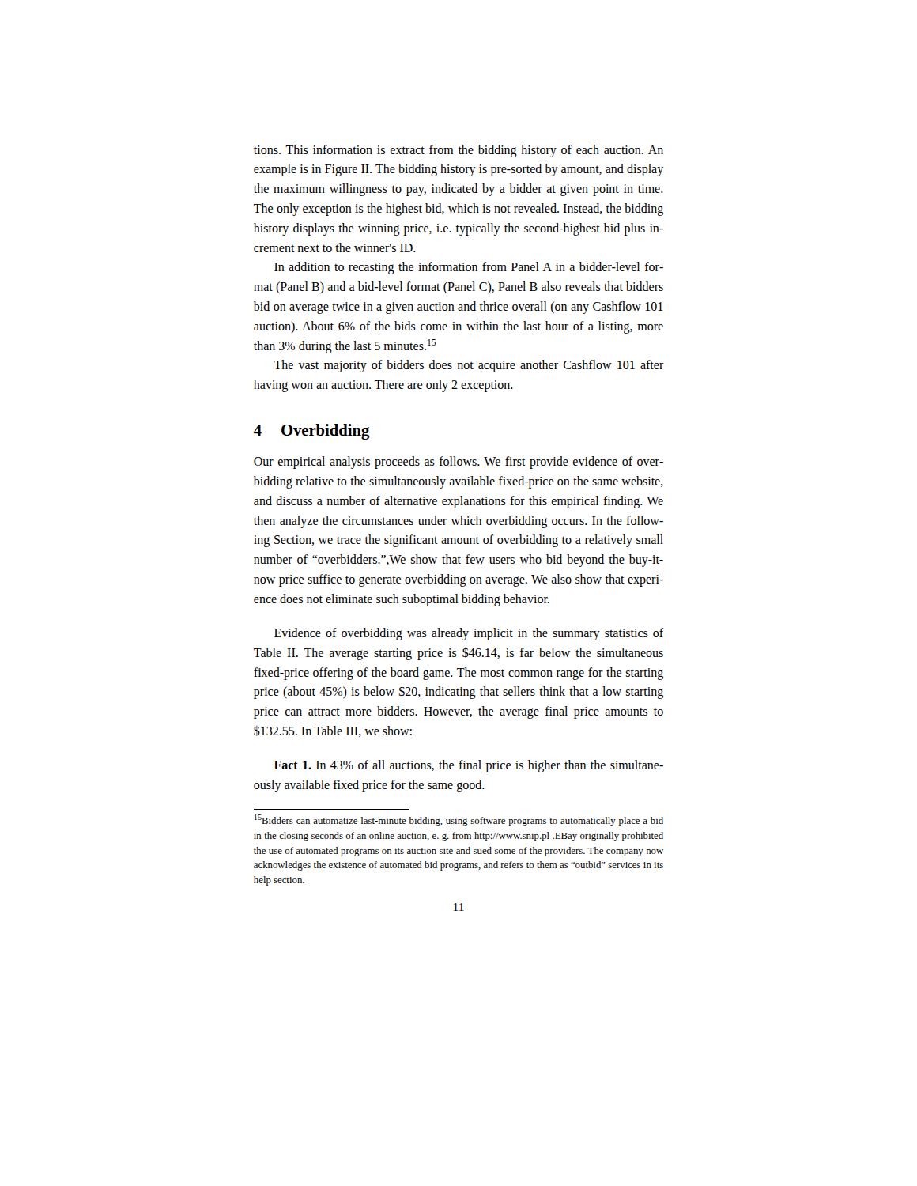tions. This information is extract from the bidding history of each auction. An example is in Figure II. The bidding history is pre-sorted by amount, and display the maximum willingness to pay, indicated by a bidder at given point in time. The only exception is the highest bid, which is not revealed. Instead, the bidding history displays the winning price, i.e. typically the second-highest bid plus increment next to the winner's ID.
In addition to recasting the information from Panel A in a bidder-level format (Panel B) and a bid-level format (Panel C), Panel B also reveals that bidders bid on average twice in a given auction and thrice overall (on any Cashflow 101 auction). About 6% of the bids come in within the last hour of a listing, more than 3% during the last 5 minutes.15
The vast majority of bidders does not acquire another Cashflow 101 after having won an auction. There are only 2 exception.
4 Overbidding
Our empirical analysis proceeds as follows. We first provide evidence of overbidding relative to the simultaneously available fixed-price on the same website, and discuss a number of alternative explanations for this empirical finding. We then analyze the circumstances under which overbidding occurs. In the following Section, we trace the significant amount of overbidding to a relatively small number of “overbidders.”,We show that few users who bid beyond the buy-it-now price suffice to generate overbidding on average. We also show that experience does not eliminate such suboptimal bidding behavior.
Evidence of overbidding was already implicit in the summary statistics of Table II. The average starting price is $46.14, is far below the simultaneous fixed-price offering of the board game. The most common range for the starting price (about 45%) is below $20, indicating that sellers think that a low starting price can attract more bidders. However, the average final price amounts to $132.55. In Table III, we show:
Fact 1. In 43% of all auctions, the final price is higher than the simultaneously available fixed price for the same good.
15Bidders can automatize last-minute bidding, using software programs to automatically place a bid in the closing seconds of an online auction, e. g. from http://www.snip.pl .EBay originally prohibited the use of automated programs on its auction site and sued some of the providers. The company now acknowledges the existence of automated bid programs, and refers to them as “outbid” services in its help section.
11